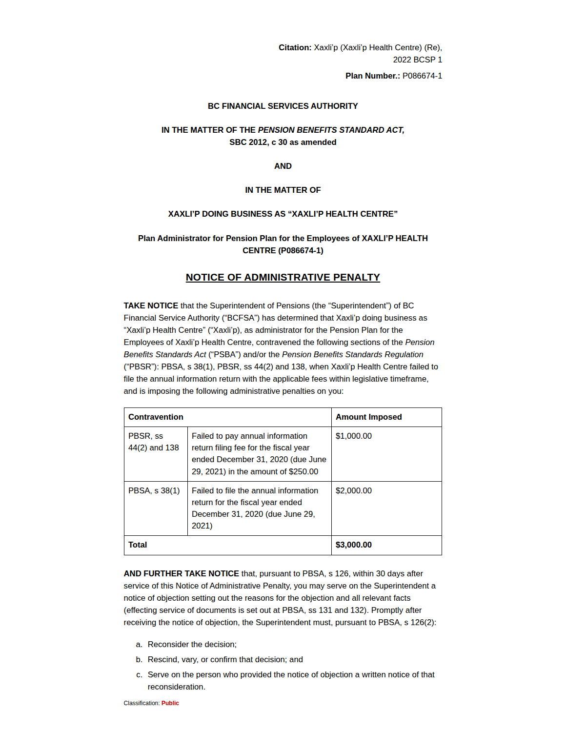Citation: Xaxli’p (Xaxli’p Health Centre) (Re),
2022 BCSP 1
Plan Number.: P086674-1
BC FINANCIAL SERVICES AUTHORITY
IN THE MATTER OF THE PENSION BENEFITS STANDARD ACT,
SBC 2012, c 30 as amended
AND
IN THE MATTER OF
XAXLI’P DOING BUSINESS AS “XAXLI’P HEALTH CENTRE”
Plan Administrator for Pension Plan for the Employees of XAXLI’P HEALTH CENTRE (P086674-1)
NOTICE OF ADMINISTRATIVE PENALTY
TAKE NOTICE that the Superintendent of Pensions (the “Superintendent”) of BC Financial Service Authority (“BCFSA”) has determined that Xaxli’p doing business as “Xaxli’p Health Centre” (“Xaxli’p), as administrator for the Pension Plan for the Employees of Xaxli’p Health Centre, contravened the following sections of the Pension Benefits Standards Act (“PSBA”) and/or the Pension Benefits Standards Regulation (“PBSR”): PBSA, s 38(1), PBSR, ss 44(2) and 138, when Xaxli’p Health Centre failed to file the annual information return with the applicable fees within legislative timeframe, and is imposing the following administrative penalties on you:
| Contravention | | Amount Imposed |
| PBSR, ss 44(2) and 138 | Failed to pay annual information return filing fee for the fiscal year ended December 31, 2020 (due June 29, 2021) in the amount of $250.00 | $1,000.00 |
| PBSA, s 38(1) | Failed to file the annual information return for the fiscal year ended December 31, 2020 (due June 29, 2021) | $2,000.00 |
| Total | | $3,000.00 |
AND FURTHER TAKE NOTICE that, pursuant to PBSA, s 126, within 30 days after service of this Notice of Administrative Penalty, you may serve on the Superintendent a notice of objection setting out the reasons for the objection and all relevant facts (effecting service of documents is set out at PBSA, ss 131 and 132). Promptly after receiving the notice of objection, the Superintendent must, pursuant to PBSA, s 126(2):
Reconsider the decision;
Rescind, vary, or confirm that decision; and
Serve on the person who provided the notice of objection a written notice of that reconsideration.
Classification: Public